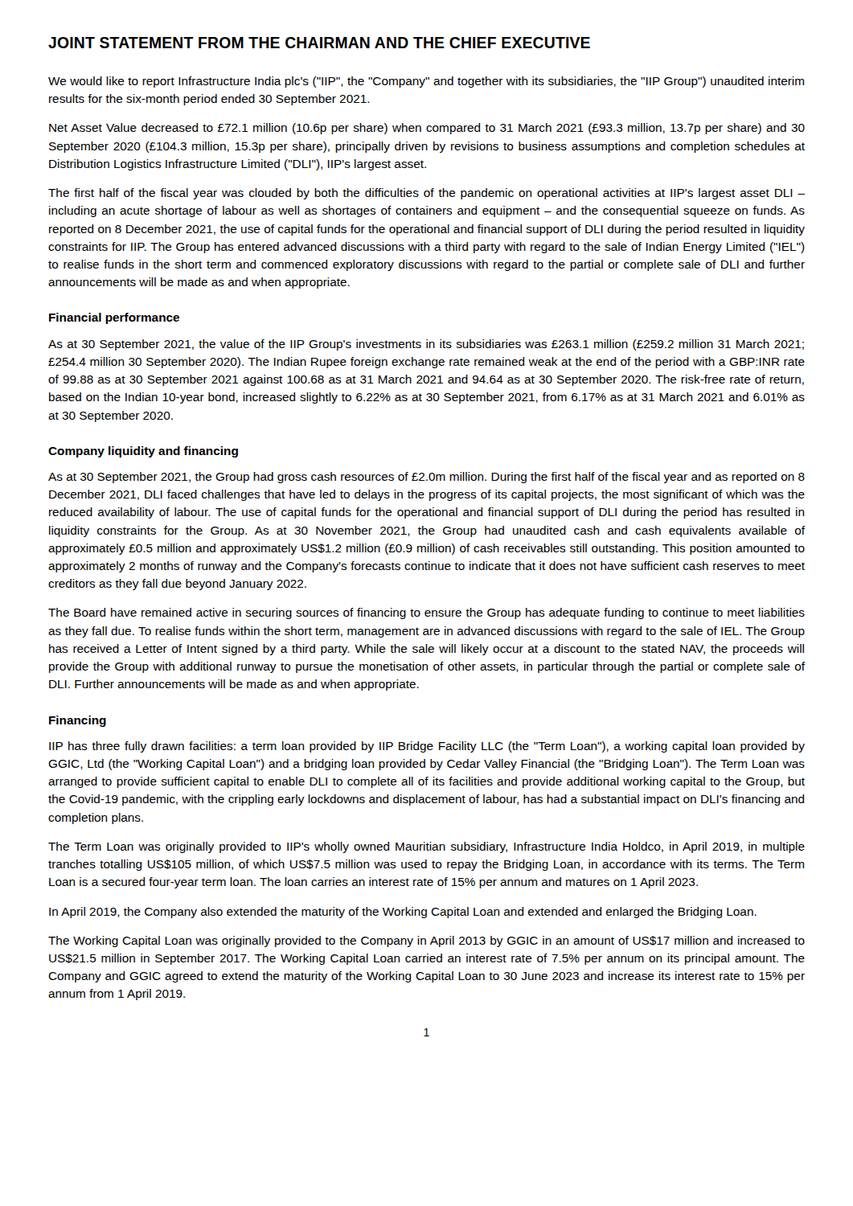JOINT STATEMENT FROM THE CHAIRMAN AND THE CHIEF EXECUTIVE
We would like to report Infrastructure India plc's ("IIP", the "Company" and together with its subsidiaries, the "IIP Group") unaudited interim results for the six-month period ended 30 September 2021.
Net Asset Value decreased to £72.1 million (10.6p per share) when compared to 31 March 2021 (£93.3 million, 13.7p per share) and 30 September 2020 (£104.3 million, 15.3p per share), principally driven by revisions to business assumptions and completion schedules at Distribution Logistics Infrastructure Limited ("DLI"), IIP's largest asset.
The first half of the fiscal year was clouded by both the difficulties of the pandemic on operational activities at IIP's largest asset DLI – including an acute shortage of labour as well as shortages of containers and equipment – and the consequential squeeze on funds. As reported on 8 December 2021, the use of capital funds for the operational and financial support of DLI during the period resulted in liquidity constraints for IIP. The Group has entered advanced discussions with a third party with regard to the sale of Indian Energy Limited ("IEL") to realise funds in the short term and commenced exploratory discussions with regard to the partial or complete sale of DLI and further announcements will be made as and when appropriate.
Financial performance
As at 30 September 2021, the value of the IIP Group's investments in its subsidiaries was £263.1 million (£259.2 million 31 March 2021; £254.4 million 30 September 2020). The Indian Rupee foreign exchange rate remained weak at the end of the period with a GBP:INR rate of 99.88 as at 30 September 2021 against 100.68 as at 31 March 2021 and 94.64 as at 30 September 2020. The risk-free rate of return, based on the Indian 10-year bond, increased slightly to 6.22% as at 30 September 2021, from 6.17% as at 31 March 2021 and 6.01% as at 30 September 2020.
Company liquidity and financing
As at 30 September 2021, the Group had gross cash resources of £2.0m million. During the first half of the fiscal year and as reported on 8 December 2021, DLI faced challenges that have led to delays in the progress of its capital projects, the most significant of which was the reduced availability of labour. The use of capital funds for the operational and financial support of DLI during the period has resulted in liquidity constraints for the Group. As at 30 November 2021, the Group had unaudited cash and cash equivalents available of approximately £0.5 million and approximately US$1.2 million (£0.9 million) of cash receivables still outstanding. This position amounted to approximately 2 months of runway and the Company's forecasts continue to indicate that it does not have sufficient cash reserves to meet creditors as they fall due beyond January 2022.
The Board have remained active in securing sources of financing to ensure the Group has adequate funding to continue to meet liabilities as they fall due. To realise funds within the short term, management are in advanced discussions with regard to the sale of IEL. The Group has received a Letter of Intent signed by a third party. While the sale will likely occur at a discount to the stated NAV, the proceeds will provide the Group with additional runway to pursue the monetisation of other assets, in particular through the partial or complete sale of DLI. Further announcements will be made as and when appropriate.
Financing
IIP has three fully drawn facilities: a term loan provided by IIP Bridge Facility LLC (the "Term Loan"), a working capital loan provided by GGIC, Ltd (the "Working Capital Loan") and a bridging loan provided by Cedar Valley Financial (the "Bridging Loan"). The Term Loan was arranged to provide sufficient capital to enable DLI to complete all of its facilities and provide additional working capital to the Group, but the Covid-19 pandemic, with the crippling early lockdowns and displacement of labour, has had a substantial impact on DLI's financing and completion plans.
The Term Loan was originally provided to IIP's wholly owned Mauritian subsidiary, Infrastructure India Holdco, in April 2019, in multiple tranches totalling US$105 million, of which US$7.5 million was used to repay the Bridging Loan, in accordance with its terms. The Term Loan is a secured four-year term loan. The loan carries an interest rate of 15% per annum and matures on 1 April 2023.
In April 2019, the Company also extended the maturity of the Working Capital Loan and extended and enlarged the Bridging Loan.
The Working Capital Loan was originally provided to the Company in April 2013 by GGIC in an amount of US$17 million and increased to US$21.5 million in September 2017. The Working Capital Loan carried an interest rate of 7.5% per annum on its principal amount. The Company and GGIC agreed to extend the maturity of the Working Capital Loan to 30 June 2023 and increase its interest rate to 15% per annum from 1 April 2019.
1